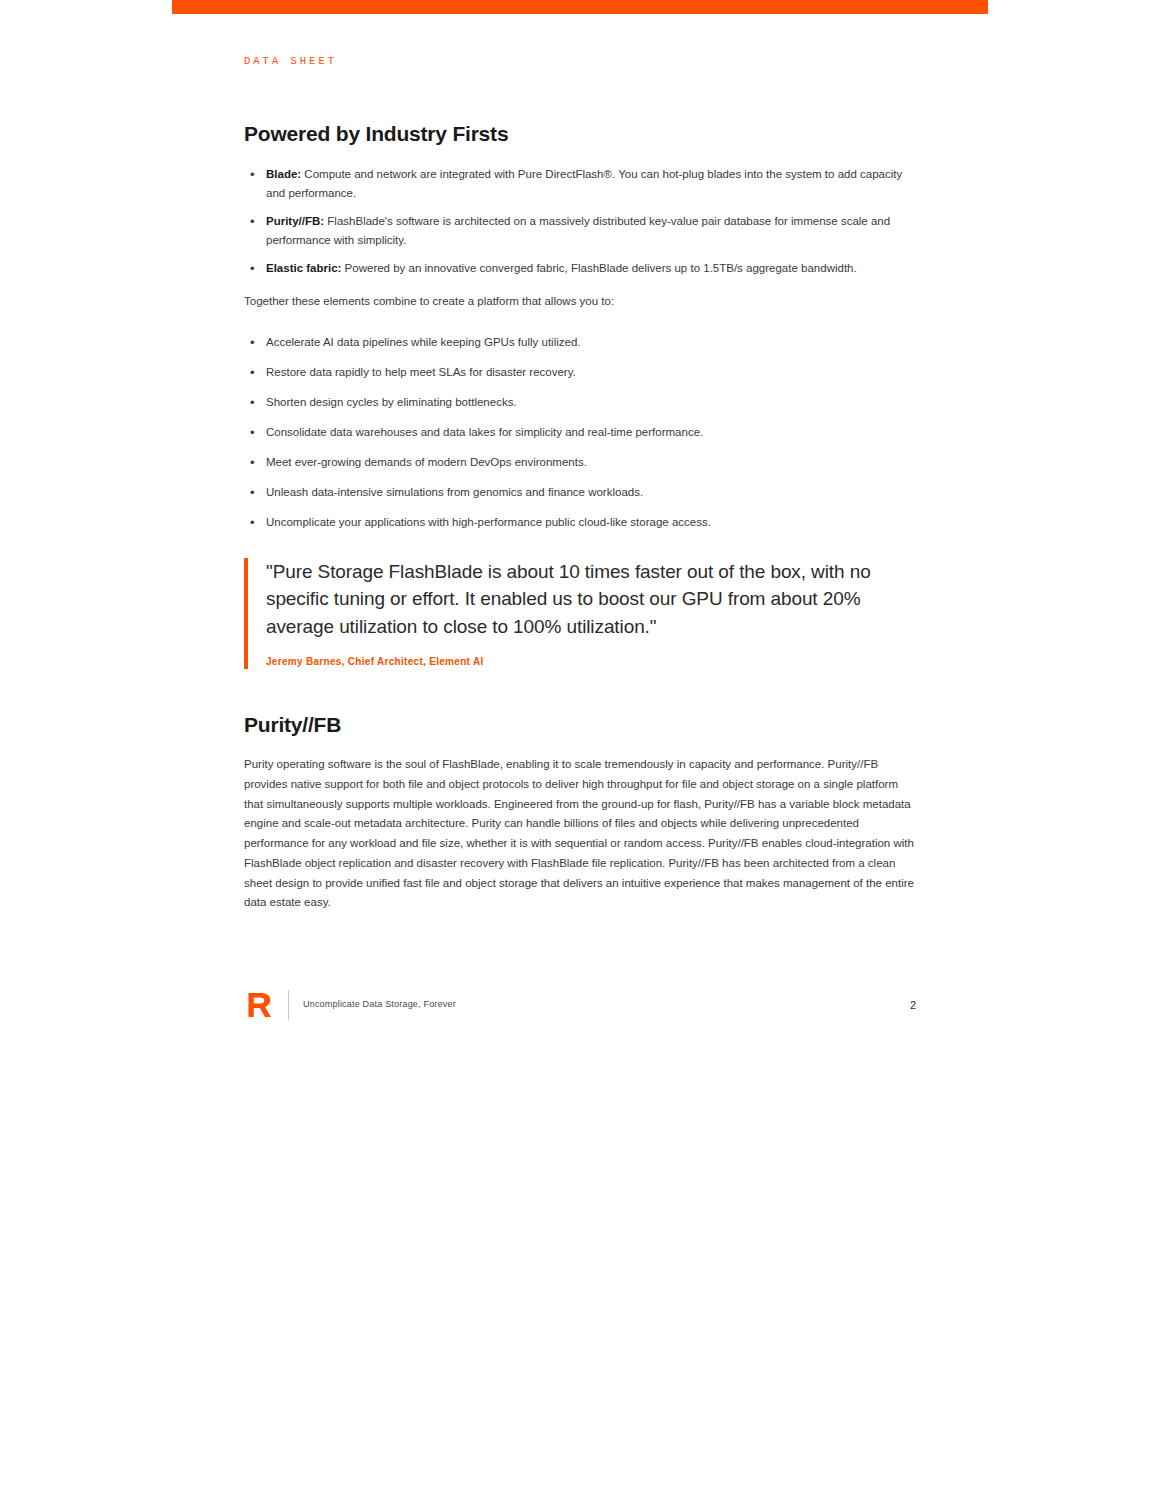DATA SHEET
Powered by Industry Firsts
Blade: Compute and network are integrated with Pure DirectFlash®. You can hot-plug blades into the system to add capacity and performance.
Purity//FB: FlashBlade's software is architected on a massively distributed key-value pair database for immense scale and performance with simplicity.
Elastic fabric: Powered by an innovative converged fabric, FlashBlade delivers up to 1.5TB/s aggregate bandwidth.
Together these elements combine to create a platform that allows you to:
Accelerate AI data pipelines while keeping GPUs fully utilized.
Restore data rapidly to help meet SLAs for disaster recovery.
Shorten design cycles by eliminating bottlenecks.
Consolidate data warehouses and data lakes for simplicity and real-time performance.
Meet ever-growing demands of modern DevOps environments.
Unleash data-intensive simulations from genomics and finance workloads.
Uncomplicate your applications with high-performance public cloud-like storage access.
"Pure Storage FlashBlade is about 10 times faster out of the box, with no specific tuning or effort. It enabled us to boost our GPU from about 20% average utilization to close to 100% utilization."
Jeremy Barnes, Chief Architect, Element AI
Purity//FB
Purity operating software is the soul of FlashBlade, enabling it to scale tremendously in capacity and performance. Purity//FB provides native support for both file and object protocols to deliver high throughput for file and object storage on a single platform that simultaneously supports multiple workloads. Engineered from the ground-up for flash, Purity//FB has a variable block metadata engine and scale-out metadata architecture. Purity can handle billions of files and objects while delivering unprecedented performance for any workload and file size, whether it is with sequential or random access. Purity//FB enables cloud-integration with FlashBlade object replication and disaster recovery with FlashBlade file replication. Purity//FB has been architected from a clean sheet design to provide unified fast file and object storage that delivers an intuitive experience that makes management of the entire data estate easy.
Uncomplicate Data Storage, Forever
2